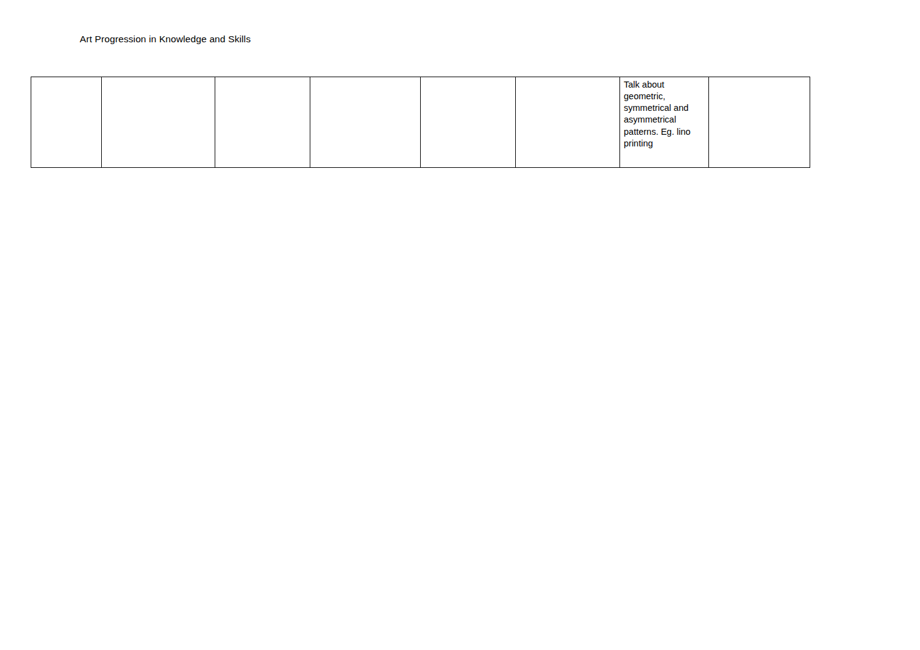Art Progression in Knowledge and Skills
| | | | | | | Talk about geometric, symmetrical and asymmetrical patterns. Eg. lino printing | |